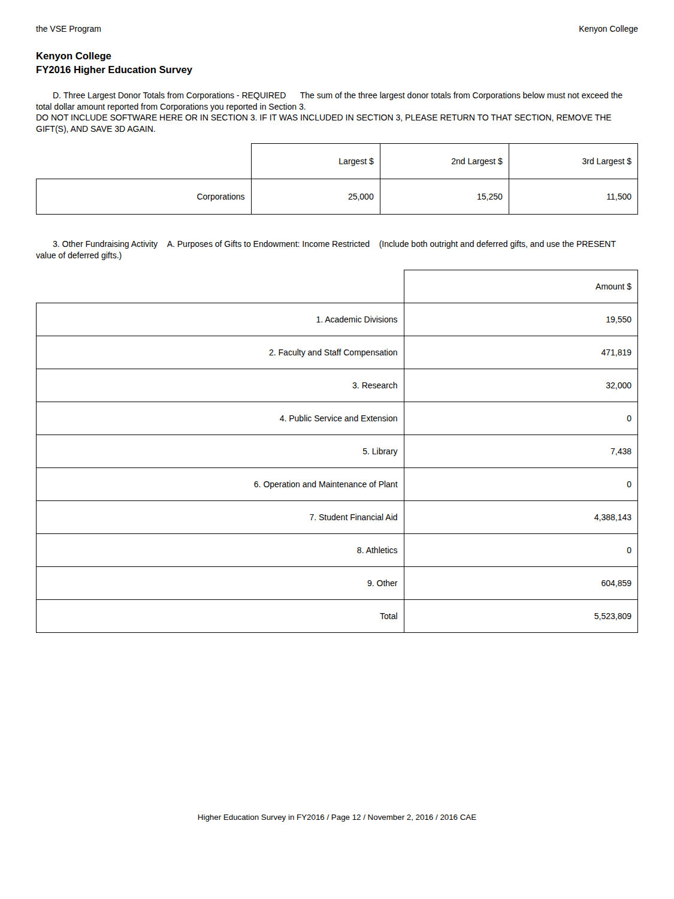the VSE Program
Kenyon College
Kenyon College
FY2016 Higher Education Survey
D. Three Largest Donor Totals from Corporations - REQUIRED The sum of the three largest donor totals from Corporations below must not exceed the total dollar amount reported from Corporations you reported in Section 3.
DO NOT INCLUDE SOFTWARE HERE OR IN SECTION 3. IF IT WAS INCLUDED IN SECTION 3, PLEASE RETURN TO THAT SECTION, REMOVE THE GIFT(S), AND SAVE 3D AGAIN.
| | Largest $ | 2nd Largest $ | 3rd Largest $ |
| Corporations | 25,000 | 15,250 | 11,500 |
3. Other Fundraising Activity A. Purposes of Gifts to Endowment: Income Restricted (Include both outright and deferred gifts, and use the PRESENT value of deferred gifts.)
| | Amount $ |
| 1. Academic Divisions | 19,550 |
| 2. Faculty and Staff Compensation | 471,819 |
| 3. Research | 32,000 |
| 4. Public Service and Extension | 0 |
| 5. Library | 7,438 |
| 6. Operation and Maintenance of Plant | 0 |
| 7. Student Financial Aid | 4,388,143 |
| 8. Athletics | 0 |
| 9. Other | 604,859 |
| Total | 5,523,809 |
Higher Education Survey in FY2016 / Page 12 / November 2, 2016 / 2016 CAE